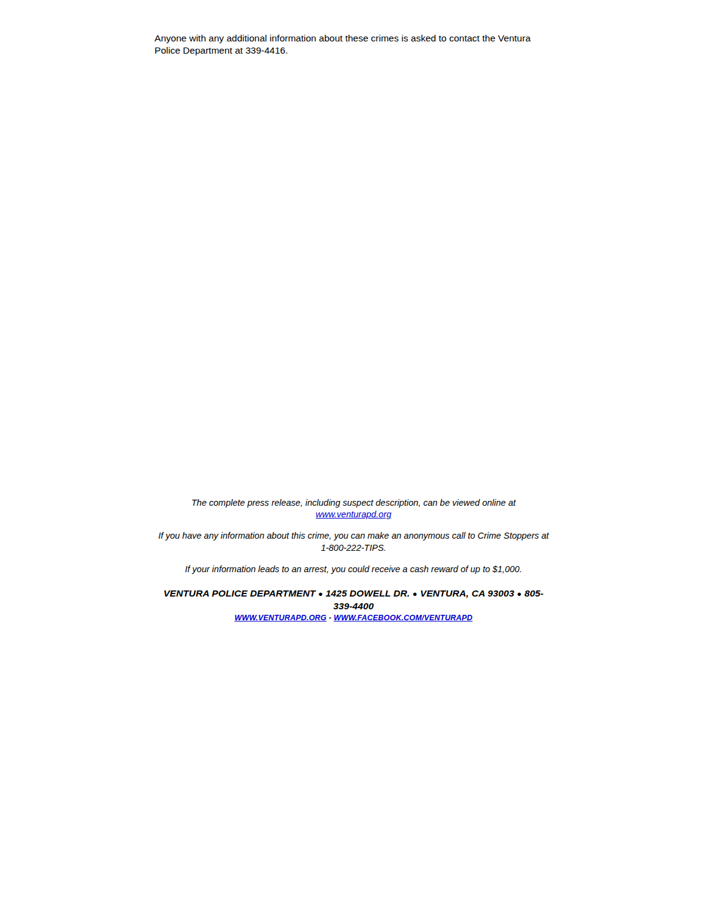Anyone with any additional information about these crimes is asked to contact the Ventura Police Department at 339-4416.
The complete press release, including suspect description, can be viewed online at www.venturapd.org
If you have any information about this crime, you can make an anonymous call to Crime Stoppers at 1-800-222-TIPS.
If your information leads to an arrest, you could receive a cash reward of up to $1,000.
VENTURA POLICE DEPARTMENT ● 1425 DOWELL DR. ● VENTURA, CA 93003 ● 805-339-4400
WWW.VENTURAPD.ORG - WWW.FACEBOOK.COM/VENTURAPD